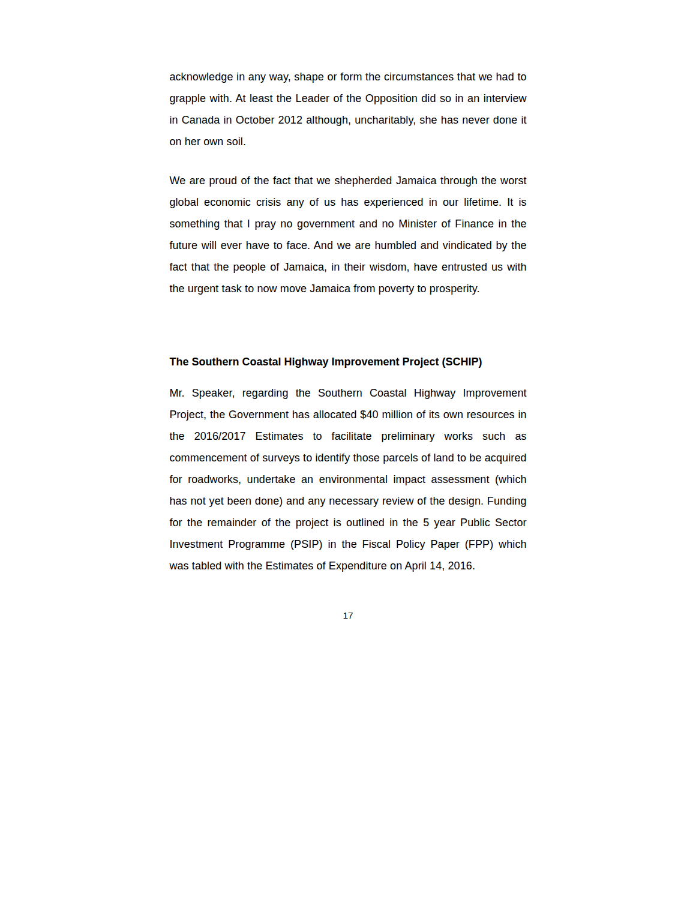acknowledge in any way, shape or form the circumstances that we had to grapple with. At least the Leader of the Opposition did so in an interview in Canada in October 2012 although, uncharitably, she has never done it on her own soil.
We are proud of the fact that we shepherded Jamaica through the worst global economic crisis any of us has experienced in our lifetime. It is something that I pray no government and no Minister of Finance in the future will ever have to face. And we are humbled and vindicated by the fact that the people of Jamaica, in their wisdom, have entrusted us with the urgent task to now move Jamaica from poverty to prosperity.
The Southern Coastal Highway Improvement Project (SCHIP)
Mr. Speaker, regarding the Southern Coastal Highway Improvement Project, the Government has allocated $40 million of its own resources in the 2016/2017 Estimates to facilitate preliminary works such as commencement of surveys to identify those parcels of land to be acquired for roadworks, undertake an environmental impact assessment (which has not yet been done) and any necessary review of the design. Funding for the remainder of the project is outlined in the 5 year Public Sector Investment Programme (PSIP) in the Fiscal Policy Paper (FPP) which was tabled with the Estimates of Expenditure on April 14, 2016.
17